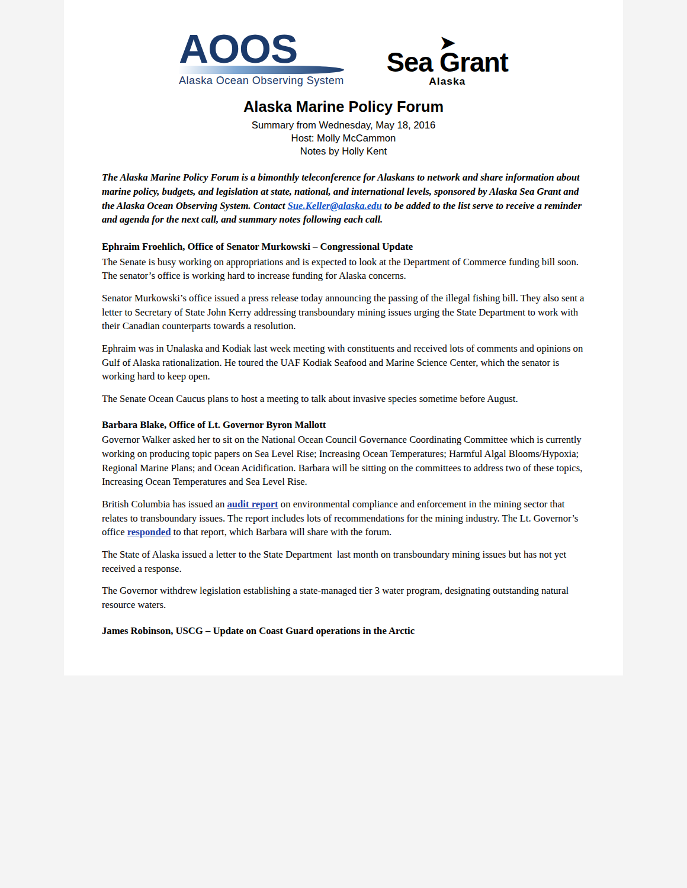AOOS
Alaska Ocean Observing System
➤
Sea Grant
Alaska
Alaska Marine Policy Forum
Summary from Wednesday, May 18, 2016
Host: Molly McCammon
Notes by Holly Kent
The Alaska Marine Policy Forum is a bimonthly teleconference for Alaskans to network and share information about marine policy, budgets, and legislation at state, national, and international levels, sponsored by Alaska Sea Grant and the Alaska Ocean Observing System. Contact Sue.Keller@alaska.edu to be added to the list serve to receive a reminder and agenda for the next call, and summary notes following each call.
Ephraim Froehlich, Office of Senator Murkowski – Congressional Update
The Senate is busy working on appropriations and is expected to look at the Department of Commerce funding bill soon. The senator’s office is working hard to increase funding for Alaska concerns.
Senator Murkowski’s office issued a press release today announcing the passing of the illegal fishing bill. They also sent a letter to Secretary of State John Kerry addressing transboundary mining issues urging the State Department to work with their Canadian counterparts towards a resolution.
Ephraim was in Unalaska and Kodiak last week meeting with constituents and received lots of comments and opinions on Gulf of Alaska rationalization. He toured the UAF Kodiak Seafood and Marine Science Center, which the senator is working hard to keep open.
The Senate Ocean Caucus plans to host a meeting to talk about invasive species sometime before August.
Barbara Blake, Office of Lt. Governor Byron Mallott
Governor Walker asked her to sit on the National Ocean Council Governance Coordinating Committee which is currently working on producing topic papers on Sea Level Rise; Increasing Ocean Temperatures; Harmful Algal Blooms/Hypoxia; Regional Marine Plans; and Ocean Acidification. Barbara will be sitting on the committees to address two of these topics, Increasing Ocean Temperatures and Sea Level Rise.
British Columbia has issued an audit report on environmental compliance and enforcement in the mining sector that relates to transboundary issues. The report includes lots of recommendations for the mining industry. The Lt. Governor’s office responded to that report, which Barbara will share with the forum.
The State of Alaska issued a letter to the State Department last month on transboundary mining issues but has not yet received a response.
The Governor withdrew legislation establishing a state-managed tier 3 water program, designating outstanding natural resource waters.
James Robinson, USCG – Update on Coast Guard operations in the Arctic